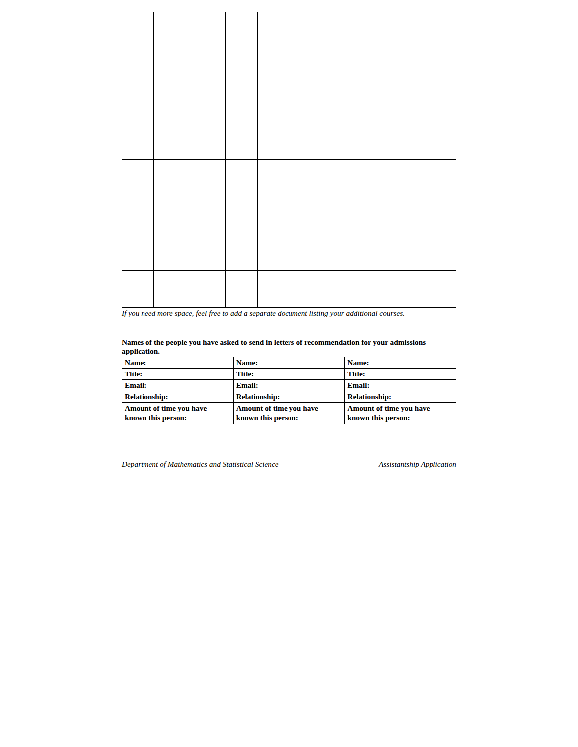If you need more space, feel free to add a separate document listing your additional courses.
Names of the people you have asked to send in letters of recommendation for your admissions application.
| Name: | Name: | Name: |
| Title: | Title: | Title: |
| Email: | Email: | Email: |
| Relationship: | Relationship: | Relationship: |
| Amount of time you have known this person: | Amount of time you have known this person: | Amount of time you have known this person: |
Department of Mathematics and Statistical Science Assistantship Application